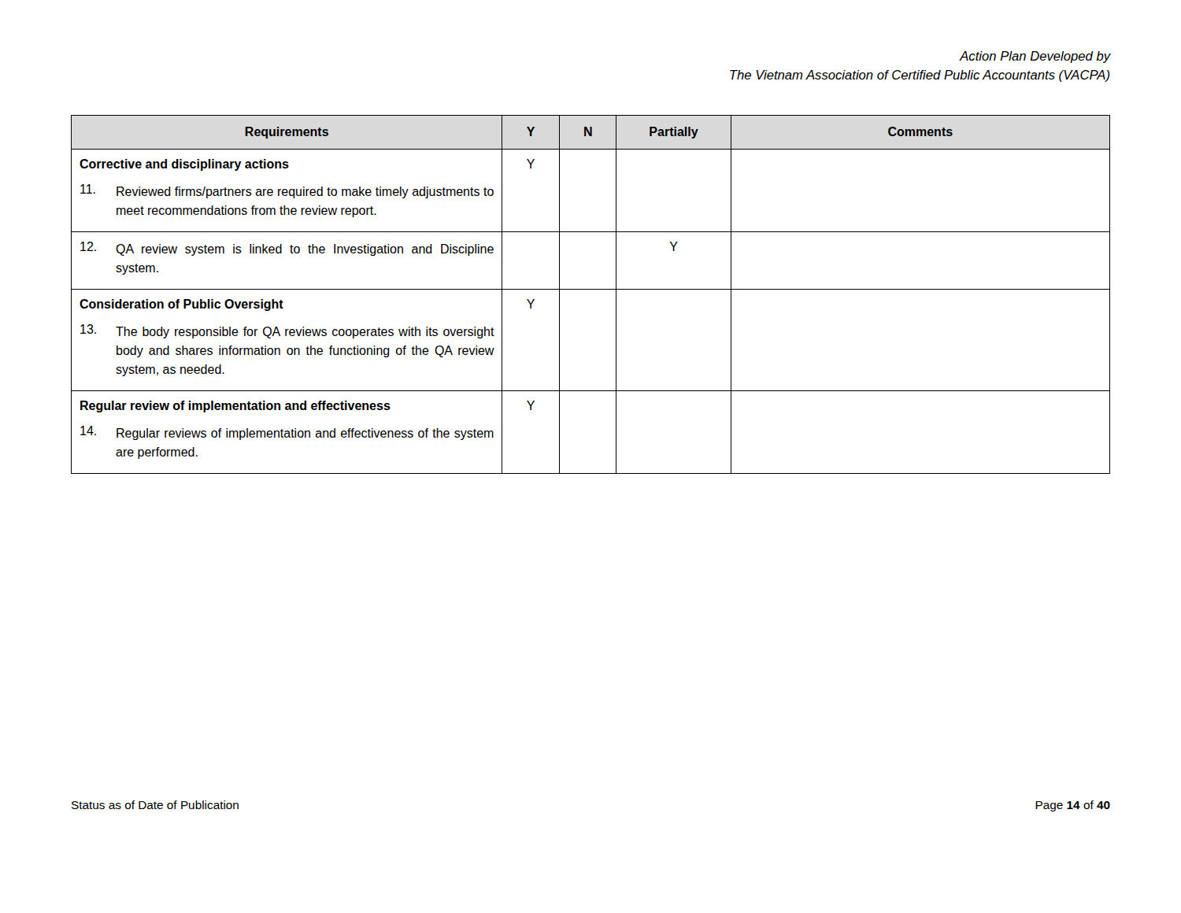Action Plan Developed by
The Vietnam Association of Certified Public Accountants (VACPA)
| Requirements | Y | N | Partially | Comments |
| --- | --- | --- | --- | --- |
| Corrective and disciplinary actions 11. Reviewed firms/partners are required to make timely adjustments to meet recommendations from the review report. | Y | | | |
| 12. QA review system is linked to the Investigation and Discipline system. | | | Y | |
| Consideration of Public Oversight 13. The body responsible for QA reviews cooperates with its oversight body and shares information on the functioning of the QA review system, as needed. | Y | | | |
| Regular review of implementation and effectiveness 14. Regular reviews of implementation and effectiveness of the system are performed. | Y | | | |
Status as of Date of Publication
Page 14 of 40